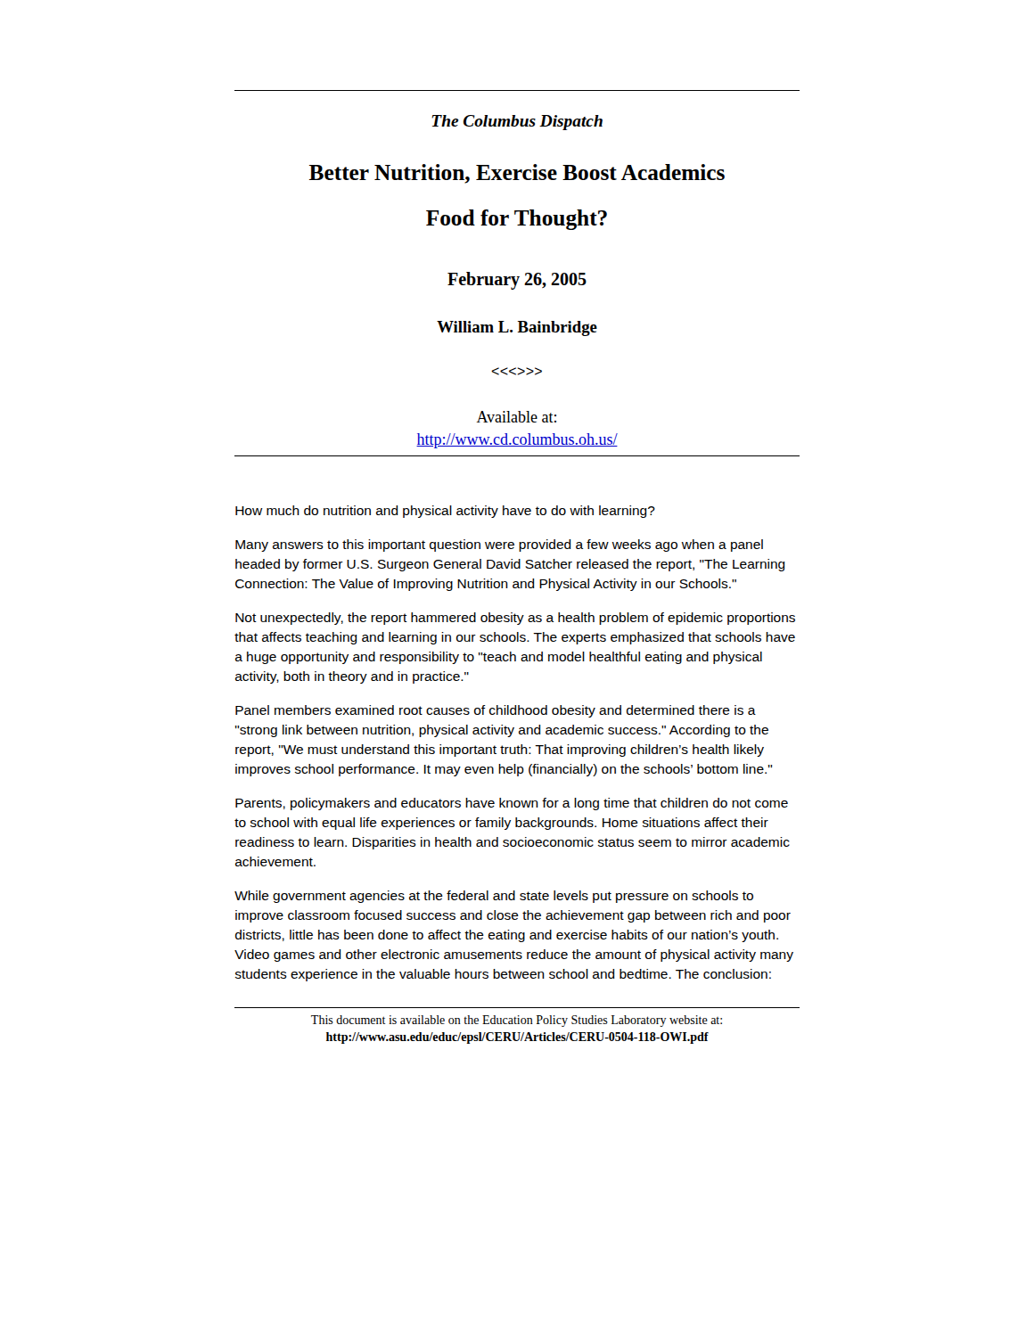The Columbus Dispatch
Better Nutrition, Exercise Boost Academics
Food for Thought?
February 26, 2005
William L. Bainbridge
<<<>>>
Available at:
http://www.cd.columbus.oh.us/
How much do nutrition and physical activity have to do with learning?
Many answers to this important question were provided a few weeks ago when a panel headed by former U.S. Surgeon General David Satcher released the report, "The Learning Connection: The Value of Improving Nutrition and Physical Activity in our Schools."
Not unexpectedly, the report hammered obesity as a health problem of epidemic proportions that affects teaching and learning in our schools. The experts emphasized that schools have a huge opportunity and responsibility to "teach and model healthful eating and physical activity, both in theory and in practice."
Panel members examined root causes of childhood obesity and determined there is a "strong link between nutrition, physical activity and academic success." According to the report, "We must understand this important truth: That improving children’s health likely improves school performance. It may even help (financially) on the schools’ bottom line."
Parents, policymakers and educators have known for a long time that children do not come to school with equal life experiences or family backgrounds. Home situations affect their readiness to learn. Disparities in health and socioeconomic status seem to mirror academic achievement.
While government agencies at the federal and state levels put pressure on schools to improve classroom focused success and close the achievement gap between rich and poor districts, little has been done to affect the eating and exercise habits of our nation’s youth. Video games and other electronic amusements reduce the amount of physical activity many students experience in the valuable hours between school and bedtime. The conclusion:
This document is available on the Education Policy Studies Laboratory website at:
http://www.asu.edu/educ/epsl/CERU/Articles/CERU-0504-118-OWI.pdf